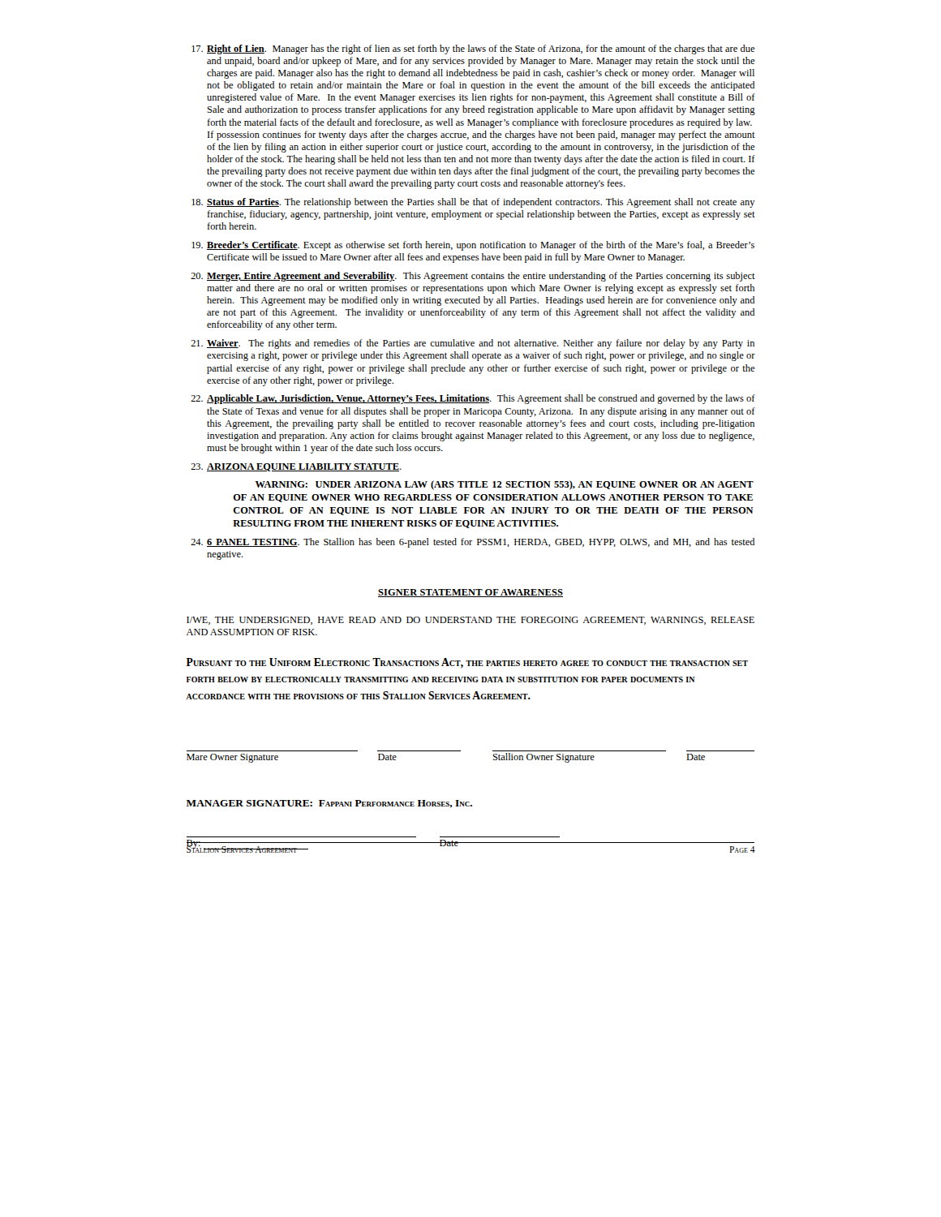17. Right of Lien. Manager has the right of lien as set forth by the laws of the State of Arizona, for the amount of the charges that are due and unpaid, board and/or upkeep of Mare, and for any services provided by Manager to Mare. Manager may retain the stock until the charges are paid. Manager also has the right to demand all indebtedness be paid in cash, cashier’s check or money order. Manager will not be obligated to retain and/or maintain the Mare or foal in question in the event the amount of the bill exceeds the anticipated unregistered value of Mare. In the event Manager exercises its lien rights for non-payment, this Agreement shall constitute a Bill of Sale and authorization to process transfer applications for any breed registration applicable to Mare upon affidavit by Manager setting forth the material facts of the default and foreclosure, as well as Manager’s compliance with foreclosure procedures as required by law. If possession continues for twenty days after the charges accrue, and the charges have not been paid, manager may perfect the amount of the lien by filing an action in either superior court or justice court, according to the amount in controversy, in the jurisdiction of the holder of the stock. The hearing shall be held not less than ten and not more than twenty days after the date the action is filed in court. If the prevailing party does not receive payment due within ten days after the final judgment of the court, the prevailing party becomes the owner of the stock. The court shall award the prevailing party court costs and reasonable attorney's fees.
18. Status of Parties. The relationship between the Parties shall be that of independent contractors. This Agreement shall not create any franchise, fiduciary, agency, partnership, joint venture, employment or special relationship between the Parties, except as expressly set forth herein.
19. Breeder’s Certificate. Except as otherwise set forth herein, upon notification to Manager of the birth of the Mare’s foal, a Breeder’s Certificate will be issued to Mare Owner after all fees and expenses have been paid in full by Mare Owner to Manager.
20. Merger, Entire Agreement and Severability. This Agreement contains the entire understanding of the Parties concerning its subject matter and there are no oral or written promises or representations upon which Mare Owner is relying except as expressly set forth herein. This Agreement may be modified only in writing executed by all Parties. Headings used herein are for convenience only and are not part of this Agreement. The invalidity or unenforceability of any term of this Agreement shall not affect the validity and enforceability of any other term.
21. Waiver. The rights and remedies of the Parties are cumulative and not alternative. Neither any failure nor delay by any Party in exercising a right, power or privilege under this Agreement shall operate as a waiver of such right, power or privilege, and no single or partial exercise of any right, power or privilege shall preclude any other or further exercise of such right, power or privilege or the exercise of any other right, power or privilege.
22. Applicable Law, Jurisdiction, Venue, Attorney’s Fees, Limitations. This Agreement shall be construed and governed by the laws of the State of Texas and venue for all disputes shall be proper in Maricopa County, Arizona. In any dispute arising in any manner out of this Agreement, the prevailing party shall be entitled to recover reasonable attorney’s fees and court costs, including pre-litigation investigation and preparation. Any action for claims brought against Manager related to this Agreement, or any loss due to negligence, must be brought within 1 year of the date such loss occurs.
23. Arizona Equine Liability Statute.
WARNING: UNDER ARIZONA LAW (ARS TITLE 12 SECTION 553), AN EQUINE OWNER OR AN AGENT OF AN EQUINE OWNER WHO REGARDLESS OF CONSIDERATION ALLOWS ANOTHER PERSON TO TAKE CONTROL OF AN EQUINE IS NOT LIABLE FOR AN INJURY TO OR THE DEATH OF THE PERSON RESULTING FROM THE INHERENT RISKS OF EQUINE ACTIVITIES.
24. 6 Panel Testing. The Stallion has been 6-panel tested for PSSM1, HERDA, GBED, HYPP, OLWS, and MH, and has tested negative.
SIGNER STATEMENT OF AWARENESS
I/WE, THE UNDERSIGNED, HAVE READ AND DO UNDERSTAND THE FOREGOING AGREEMENT, WARNINGS, RELEASE AND ASSUMPTION OF RISK.
Pursuant to the Uniform Electronic Transactions Act, the parties hereto agree to conduct the transaction set forth below by electronically transmitting and receiving data in substitution for paper documents in accordance with the provisions of this Stallion Services Agreement.
| Mare Owner Signature | | Date | | Stallion Owner Signature | | Date |
MANAGER SIGNATURE: Fappani Performance Horses, Inc.
| By: | | Date |
Stallion Services Agreement Page 4